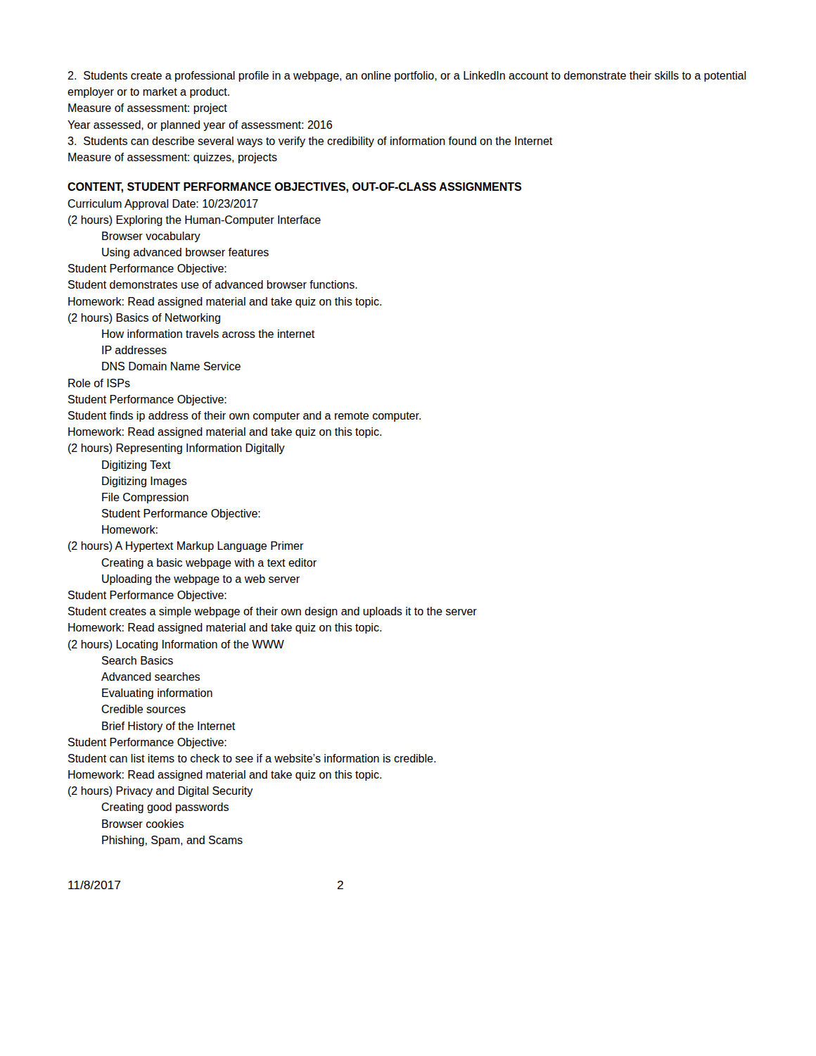2. Students create a professional profile in a webpage, an online portfolio, or a LinkedIn account to demonstrate their skills to a potential employer or to market a product.
Measure of assessment: project
Year assessed, or planned year of assessment: 2016
3. Students can describe several ways to verify the credibility of information found on the Internet
Measure of assessment: quizzes, projects
Content, Student Performance Objectives, Out-of-Class Assignments
Curriculum Approval Date: 10/23/2017
(2 hours) Exploring the Human-Computer Interface
Browser vocabulary
Using advanced browser features
Student Performance Objective:
Student demonstrates use of advanced browser functions.
Homework: Read assigned material and take quiz on this topic.
(2 hours) Basics of Networking
How information travels across the internet
IP addresses
DNS Domain Name Service
Role of ISPs
Student Performance Objective:
Student finds ip address of their own computer and a remote computer.
Homework: Read assigned material and take quiz on this topic.
(2 hours) Representing Information Digitally
Digitizing Text
Digitizing Images
File Compression
Student Performance Objective:
Homework:
(2 hours) A Hypertext Markup Language Primer
Creating a basic webpage with a text editor
Uploading the webpage to a web server
Student Performance Objective:
Student creates a simple webpage of their own design and uploads it to the server
Homework: Read assigned material and take quiz on this topic.
(2 hours) Locating Information of the WWW
Search Basics
Advanced searches
Evaluating information
Credible sources
Brief History of the Internet
Student Performance Objective:
Student can list items to check to see if a website’s information is credible.
Homework: Read assigned material and take quiz on this topic.
(2 hours) Privacy and Digital Security
Creating good passwords
Browser cookies
Phishing, Spam, and Scams
11/8/2017 2